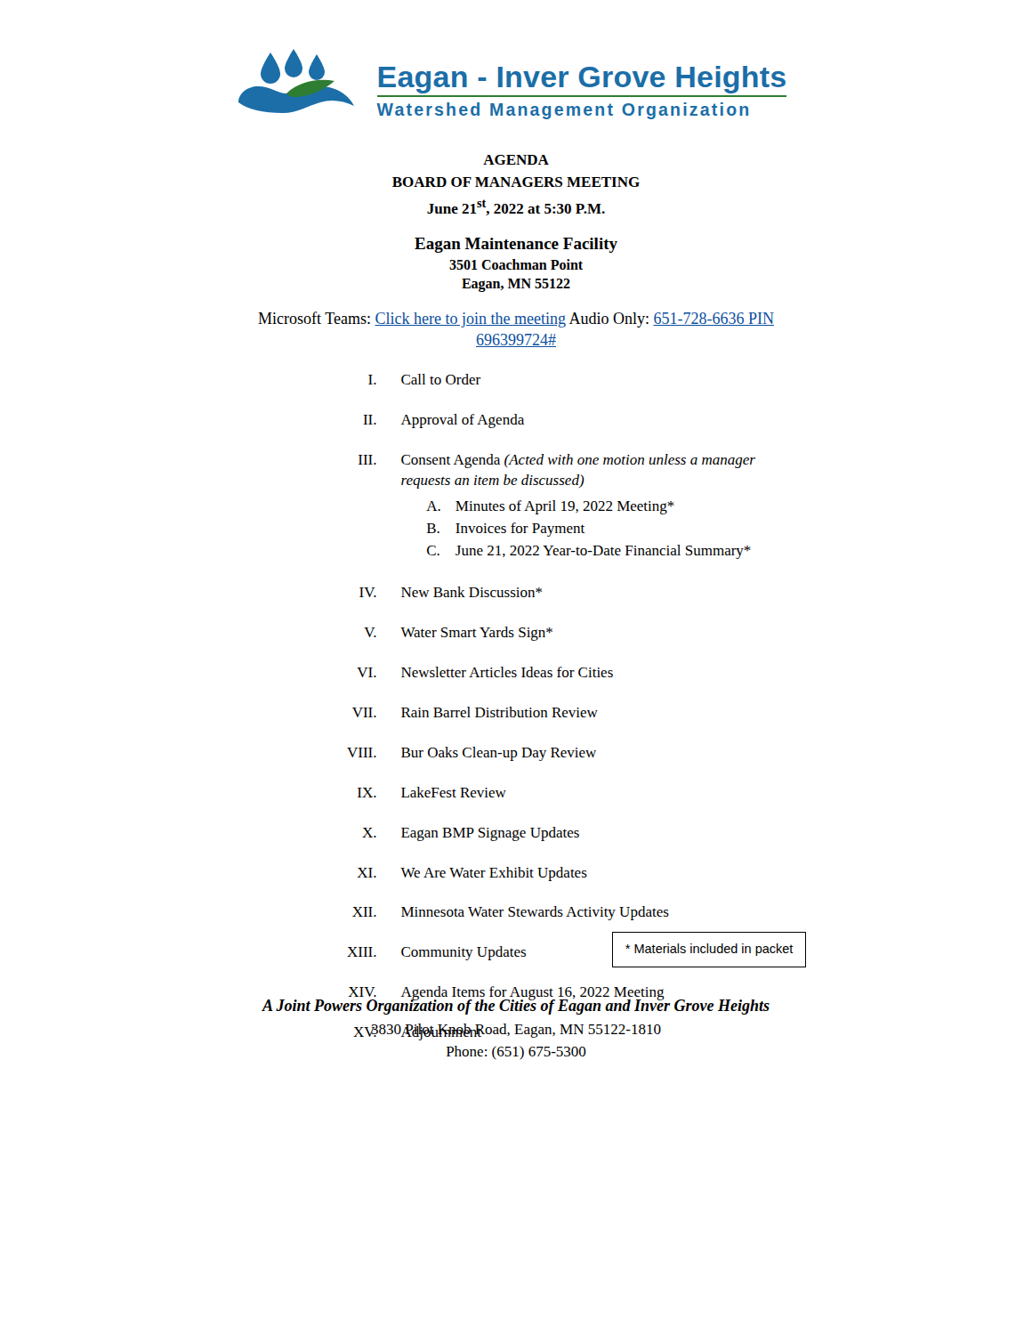Eagan - Inver Grove Heights
Watershed Management Organization
AGENDA BOARD OF MANAGERS MEETING June 21st, 2022 at 5:30 P.M.
Eagan Maintenance Facility
3501 Coachman Point
Eagan, MN 55122
Microsoft Teams: Click here to join the meeting Audio Only: 651-728-6636 PIN 696399724#
I. Call to Order
II. Approval of Agenda
III. Consent Agenda (Acted with one motion unless a manager requests an item be discussed)
A. Minutes of April 19, 2022 Meeting*
B. Invoices for Payment
C. June 21, 2022 Year-to-Date Financial Summary*
IV. New Bank Discussion*
V. Water Smart Yards Sign*
VI. Newsletter Articles Ideas for Cities
VII. Rain Barrel Distribution Review
VIII. Bur Oaks Clean-up Day Review
IX. LakeFest Review
X. Eagan BMP Signage Updates
XI. We Are Water Exhibit Updates
XII. Minnesota Water Stewards Activity Updates
XIII. Community Updates
XIV. Agenda Items for August 16, 2022 Meeting
XV. Adjournment
* Materials included in packet
A Joint Powers Organization of the Cities of Eagan and Inver Grove Heights
3830 Pilot Knob Road, Eagan, MN 55122-1810
Phone: (651) 675-5300